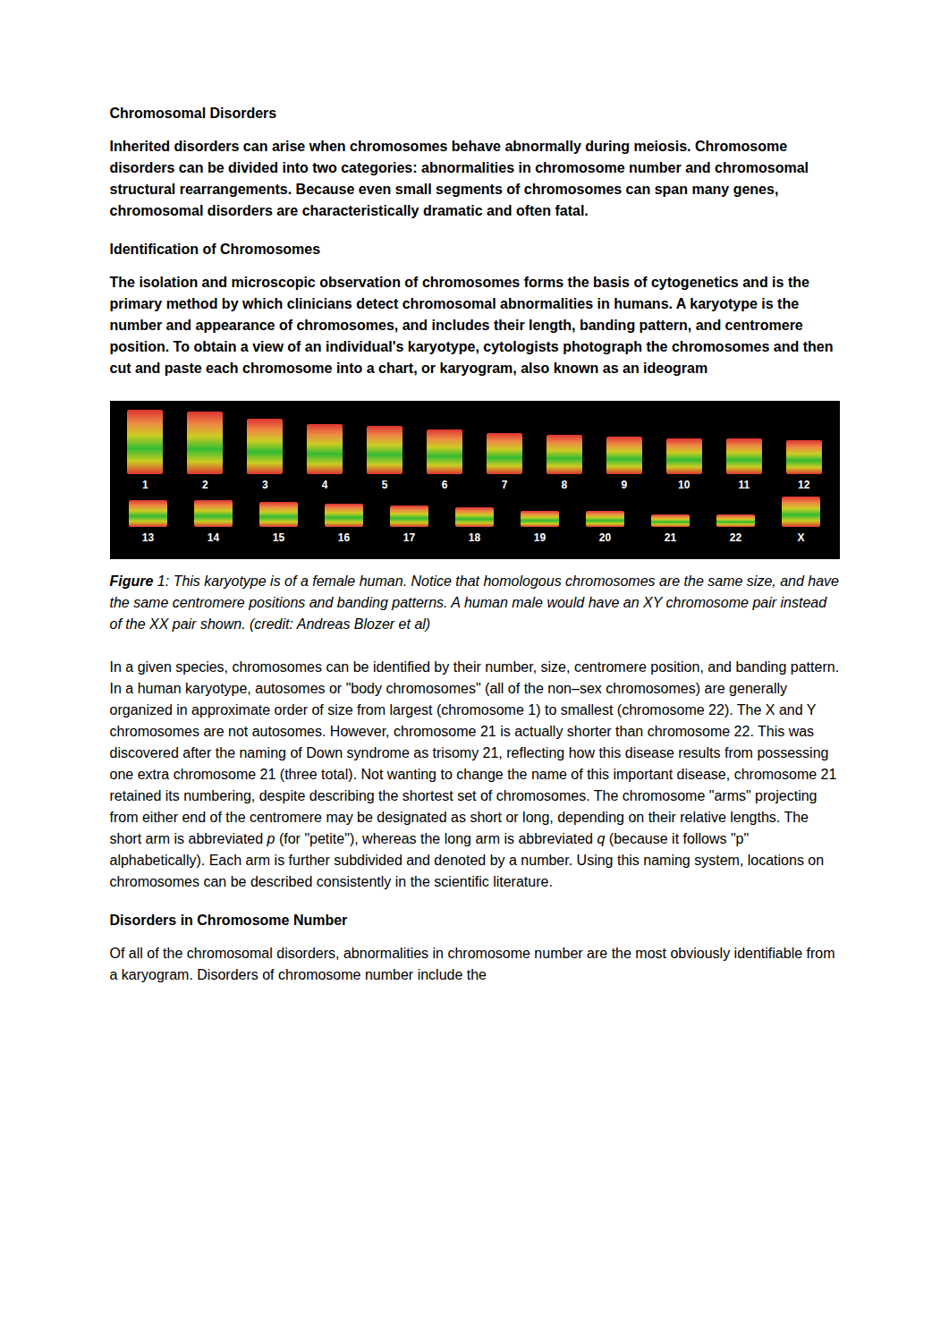Chromosomal Disorders
Inherited disorders can arise when chromosomes behave abnormally during meiosis. Chromosome disorders can be divided into two categories: abnormalities in chromosome number and chromosomal structural rearrangements. Because even small segments of chromosomes can span many genes, chromosomal disorders are characteristically dramatic and often fatal.
Identification of Chromosomes
The isolation and microscopic observation of chromosomes forms the basis of cytogenetics and is the primary method by which clinicians detect chromosomal abnormalities in humans. A karyotype is the number and appearance of chromosomes, and includes their length, banding pattern, and centromere position. To obtain a view of an individual's karyotype, cytologists photograph the chromosomes and then cut and paste each chromosome into a chart, or karyogram, also known as an ideogram
1
2
3
4
5
6
7
8
9
10
11
12
13
14
15
16
17
18
19
20
21
22
X
Figure 1: This karyotype is of a female human. Notice that homologous chromosomes are the same size, and have the same centromere positions and banding patterns. A human male would have an XY chromosome pair instead of the XX pair shown. (credit: Andreas Blozer et al)
In a given species, chromosomes can be identified by their number, size, centromere position, and banding pattern. In a human karyotype, autosomes or "body chromosomes" (all of the non–sex chromosomes) are generally organized in approximate order of size from largest (chromosome 1) to smallest (chromosome 22). The X and Y chromosomes are not autosomes. However, chromosome 21 is actually shorter than chromosome 22. This was discovered after the naming of Down syndrome as trisomy 21, reflecting how this disease results from possessing one extra chromosome 21 (three total). Not wanting to change the name of this important disease, chromosome 21 retained its numbering, despite describing the shortest set of chromosomes. The chromosome "arms" projecting from either end of the centromere may be designated as short or long, depending on their relative lengths. The short arm is abbreviated p (for "petite"), whereas the long arm is abbreviated q (because it follows "p" alphabetically). Each arm is further subdivided and denoted by a number. Using this naming system, locations on chromosomes can be described consistently in the scientific literature.
Disorders in Chromosome Number
Of all of the chromosomal disorders, abnormalities in chromosome number are the most obviously identifiable from a karyogram. Disorders of chromosome number include the